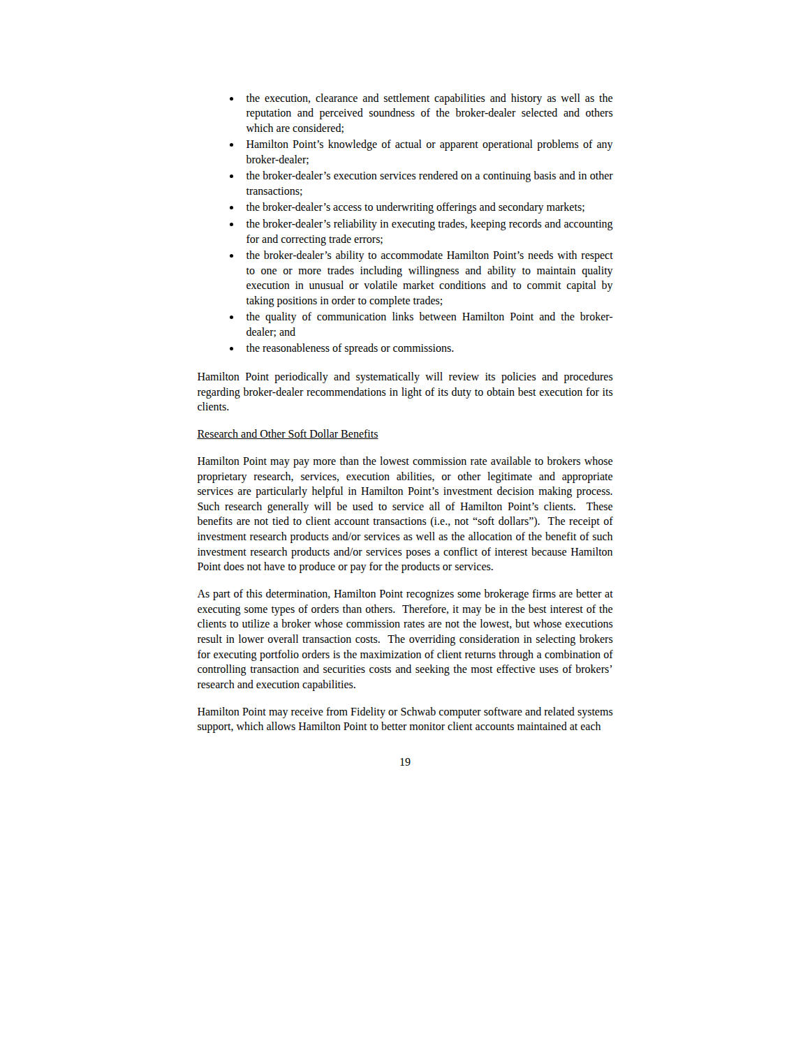the execution, clearance and settlement capabilities and history as well as the reputation and perceived soundness of the broker-dealer selected and others which are considered;
Hamilton Point’s knowledge of actual or apparent operational problems of any broker-dealer;
the broker-dealer’s execution services rendered on a continuing basis and in other transactions;
the broker-dealer’s access to underwriting offerings and secondary markets;
the broker-dealer’s reliability in executing trades, keeping records and accounting for and correcting trade errors;
the broker-dealer’s ability to accommodate Hamilton Point’s needs with respect to one or more trades including willingness and ability to maintain quality execution in unusual or volatile market conditions and to commit capital by taking positions in order to complete trades;
the quality of communication links between Hamilton Point and the broker-dealer; and
the reasonableness of spreads or commissions.
Hamilton Point periodically and systematically will review its policies and procedures regarding broker-dealer recommendations in light of its duty to obtain best execution for its clients.
Research and Other Soft Dollar Benefits
Hamilton Point may pay more than the lowest commission rate available to brokers whose proprietary research, services, execution abilities, or other legitimate and appropriate services are particularly helpful in Hamilton Point’s investment decision making process. Such research generally will be used to service all of Hamilton Point’s clients. These benefits are not tied to client account transactions (i.e., not “soft dollars”). The receipt of investment research products and/or services as well as the allocation of the benefit of such investment research products and/or services poses a conflict of interest because Hamilton Point does not have to produce or pay for the products or services.
As part of this determination, Hamilton Point recognizes some brokerage firms are better at executing some types of orders than others. Therefore, it may be in the best interest of the clients to utilize a broker whose commission rates are not the lowest, but whose executions result in lower overall transaction costs. The overriding consideration in selecting brokers for executing portfolio orders is the maximization of client returns through a combination of controlling transaction and securities costs and seeking the most effective uses of brokers’ research and execution capabilities.
Hamilton Point may receive from Fidelity or Schwab computer software and related systems support, which allows Hamilton Point to better monitor client accounts maintained at each
19